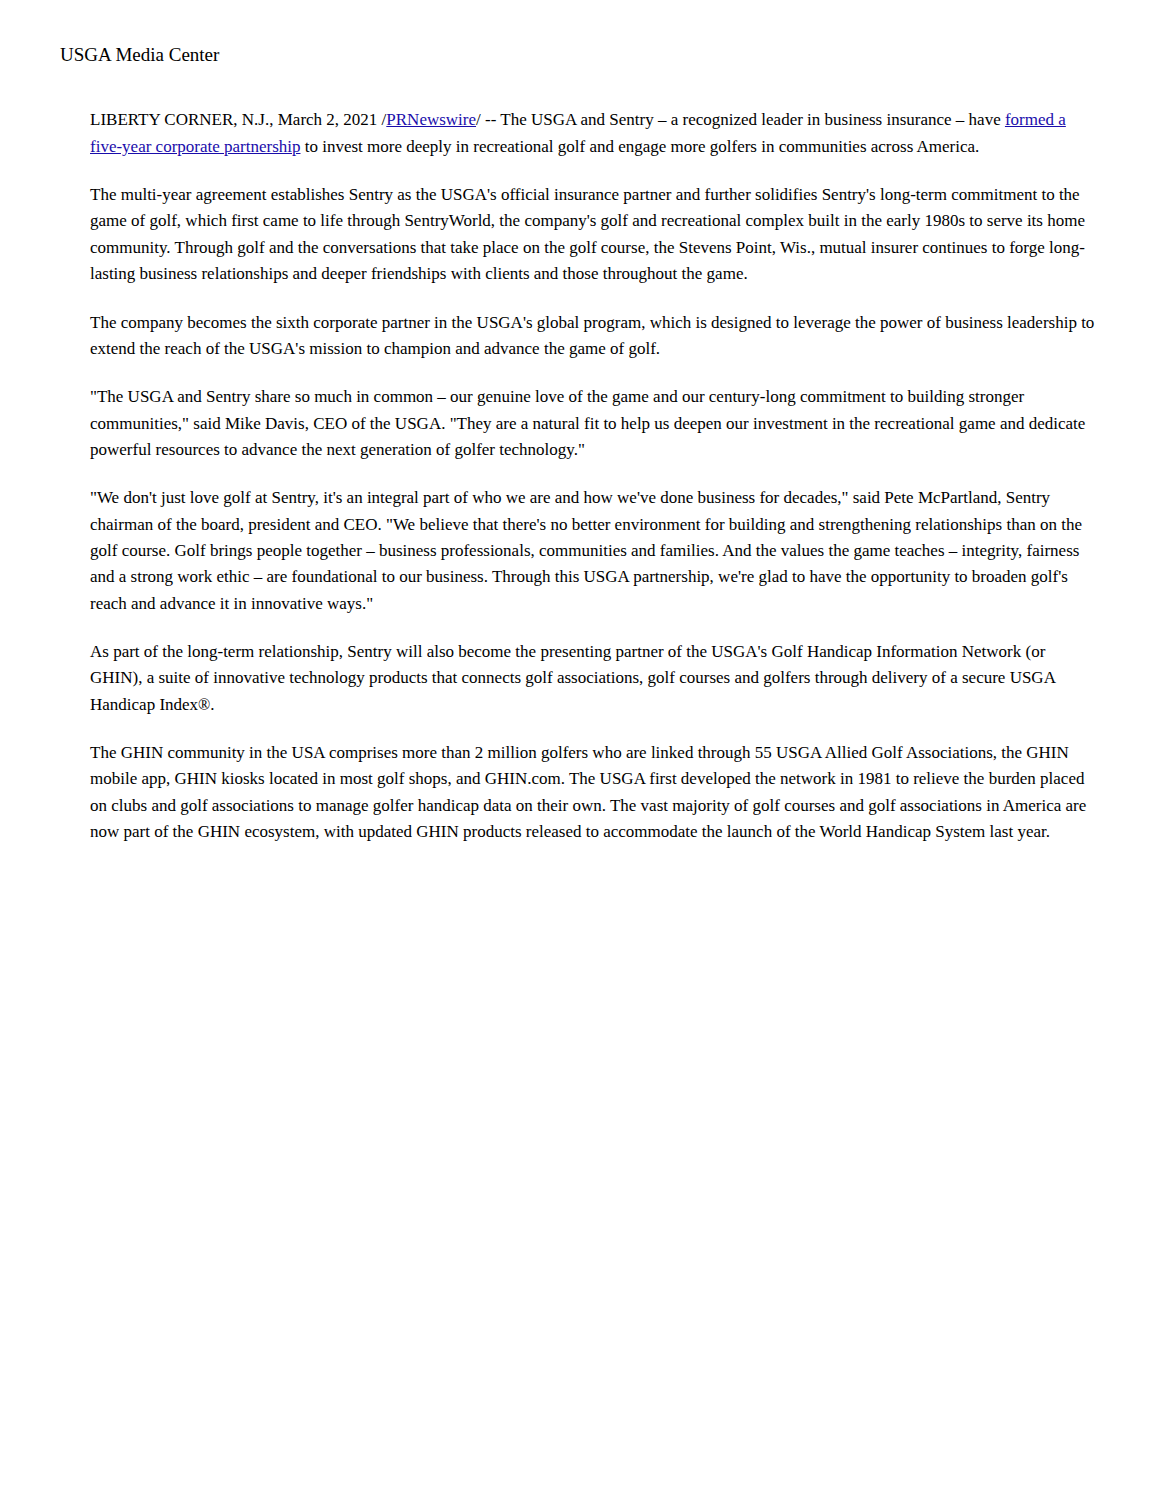USGA Media Center
LIBERTY CORNER, N.J., March 2, 2021 /PRNewswire/ -- The USGA and Sentry – a recognized leader in business insurance – have formed a five-year corporate partnership to invest more deeply in recreational golf and engage more golfers in communities across America.
The multi-year agreement establishes Sentry as the USGA's official insurance partner and further solidifies Sentry's long-term commitment to the game of golf, which first came to life through SentryWorld, the company's golf and recreational complex built in the early 1980s to serve its home community. Through golf and the conversations that take place on the golf course, the Stevens Point, Wis., mutual insurer continues to forge long-lasting business relationships and deeper friendships with clients and those throughout the game.
The company becomes the sixth corporate partner in the USGA's global program, which is designed to leverage the power of business leadership to extend the reach of the USGA's mission to champion and advance the game of golf.
"The USGA and Sentry share so much in common – our genuine love of the game and our century-long commitment to building stronger communities," said Mike Davis, CEO of the USGA. "They are a natural fit to help us deepen our investment in the recreational game and dedicate powerful resources to advance the next generation of golfer technology."
"We don't just love golf at Sentry, it's an integral part of who we are and how we've done business for decades," said Pete McPartland, Sentry chairman of the board, president and CEO. "We believe that there's no better environment for building and strengthening relationships than on the golf course. Golf brings people together – business professionals, communities and families. And the values the game teaches – integrity, fairness and a strong work ethic – are foundational to our business. Through this USGA partnership, we're glad to have the opportunity to broaden golf's reach and advance it in innovative ways."
As part of the long-term relationship, Sentry will also become the presenting partner of the USGA's Golf Handicap Information Network (or GHIN), a suite of innovative technology products that connects golf associations, golf courses and golfers through delivery of a secure USGA Handicap Index®.
The GHIN community in the USA comprises more than 2 million golfers who are linked through 55 USGA Allied Golf Associations, the GHIN mobile app, GHIN kiosks located in most golf shops, and GHIN.com. The USGA first developed the network in 1981 to relieve the burden placed on clubs and golf associations to manage golfer handicap data on their own. The vast majority of golf courses and golf associations in America are now part of the GHIN ecosystem, with updated GHIN products released to accommodate the launch of the World Handicap System last year.